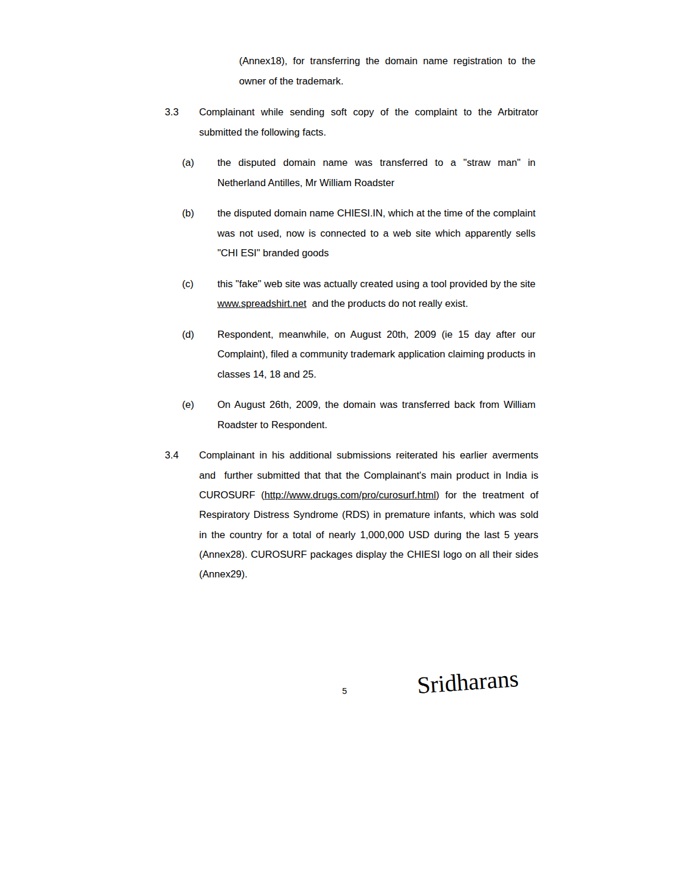(Annex18), for transferring the domain name registration to the owner of the trademark.
3.3
Complainant while sending soft copy of the complaint to the Arbitrator submitted the following facts.
(a)
the disputed domain name was transferred to a "straw man" in Netherland Antilles, Mr William Roadster
(b)
the disputed domain name CHIESI.IN, which at the time of the complaint was not used, now is connected to a web site which apparently sells "CHI ESI" branded goods
(c)
this "fake" web site was actually created using a tool provided by the site www.spreadshirt.net and the products do not really exist.
(d)
Respondent, meanwhile, on August 20th, 2009 (ie 15 day after our Complaint), filed a community trademark application claiming products in classes 14, 18 and 25.
(e)
On August 26th, 2009, the domain was transferred back from William Roadster to Respondent.
3.4
Complainant in his additional submissions reiterated his earlier averments and further submitted that that the Complainant's main product in India is CUROSURF (http://www.drugs.com/pro/curosurf.html) for the treatment of Respiratory Distress Syndrome (RDS) in premature infants, which was sold in the country for a total of nearly 1,000,000 USD during the last 5 years (Annex28). CUROSURF packages display the CHIESI logo on all their sides (Annex29).
5
Sridharans